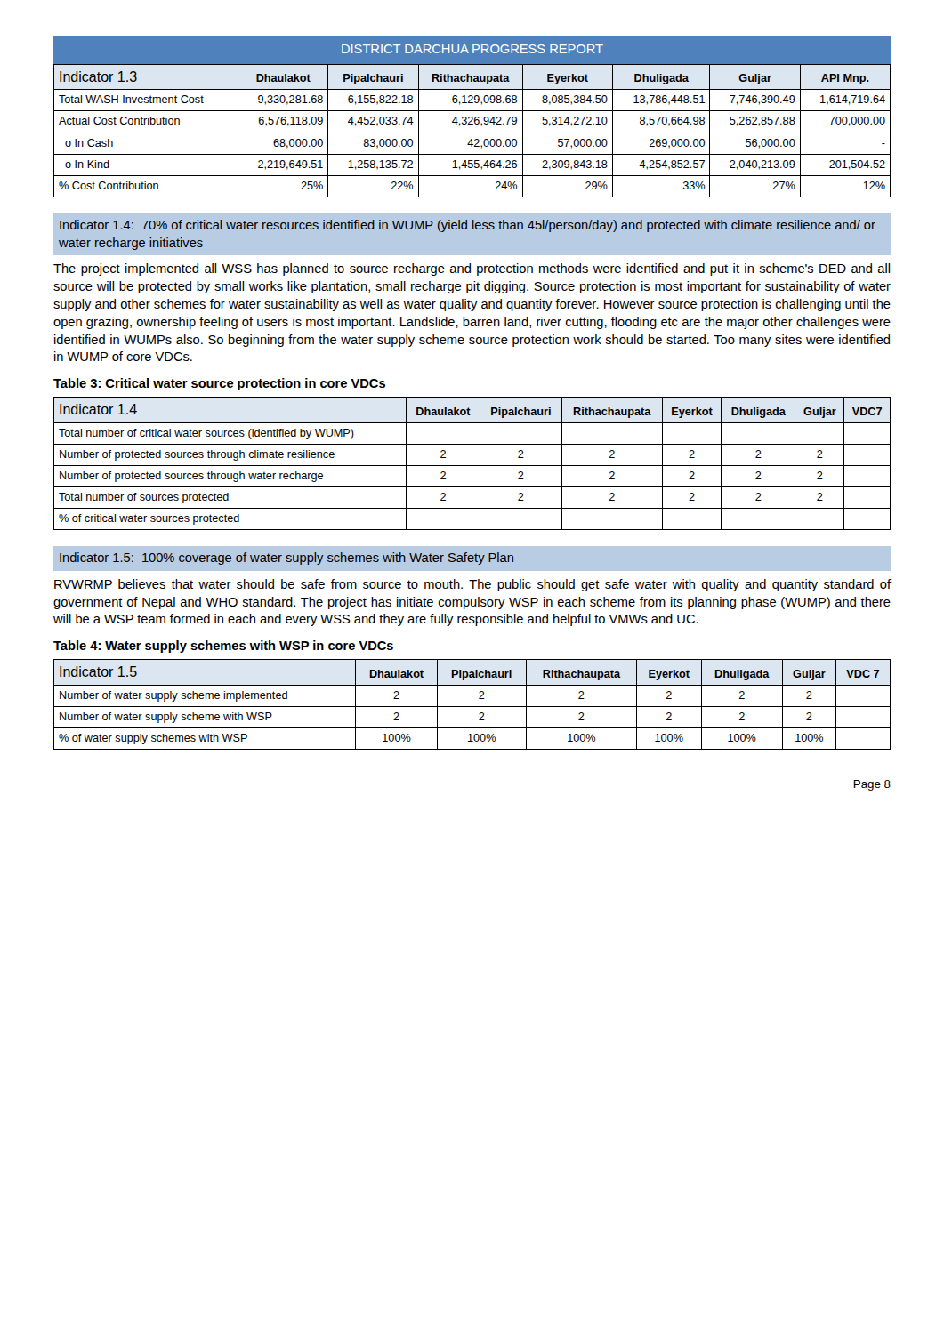DISTRICT DARCHUA PROGRESS REPORT
| Indicator 1.3 | Dhaulakot | Pipalchauri | Rithachaupata | Eyerkot | Dhuligada | Guljar | API Mnp. |
| --- | --- | --- | --- | --- | --- | --- | --- |
| Total WASH Investment Cost | 9,330,281.68 | 6,155,822.18 | 6,129,098.68 | 8,085,384.50 | 13,786,448.51 | 7,746,390.49 | 1,614,719.64 |
| Actual Cost Contribution | 6,576,118.09 | 4,452,033.74 | 4,326,942.79 | 5,314,272.10 | 8,570,664.98 | 5,262,857.88 | 700,000.00 |
| o In Cash | 68,000.00 | 83,000.00 | 42,000.00 | 57,000.00 | 269,000.00 | 56,000.00 | - |
| o In Kind | 2,219,649.51 | 1,258,135.72 | 1,455,464.26 | 2,309,843.18 | 4,254,852.57 | 2,040,213.09 | 201,504.52 |
| % Cost Contribution | 25% | 22% | 24% | 29% | 33% | 27% | 12% |
Indicator 1.4: 70% of critical water resources identified in WUMP (yield less than 45l/person/day) and protected with climate resilience and/ or water recharge initiatives
The project implemented all WSS has planned to source recharge and protection methods were identified and put it in scheme's DED and all source will be protected by small works like plantation, small recharge pit digging. Source protection is most important for sustainability of water supply and other schemes for water sustainability as well as water quality and quantity forever. However source protection is challenging until the open grazing, ownership feeling of users is most important. Landslide, barren land, river cutting, flooding etc are the major other challenges were identified in WUMPs also. So beginning from the water supply scheme source protection work should be started. Too many sites were identified in WUMP of core VDCs.
Table 3: Critical water source protection in core VDCs
| Indicator 1.4 | Dhaulakot | Pipalchauri | Rithachaupata | Eyerkot | Dhuligada | Guljar | VDC7 |
| --- | --- | --- | --- | --- | --- | --- | --- |
| Total number of critical water sources (identified by WUMP) | | | | | | | |
| Number of protected sources through climate resilience | 2 | 2 | 2 | 2 | 2 | 2 | |
| Number of protected sources through water recharge | 2 | 2 | 2 | 2 | 2 | 2 | |
| Total number of sources protected | 2 | 2 | 2 | 2 | 2 | 2 | |
| % of critical water sources protected | | | | | | | |
Indicator 1.5: 100% coverage of water supply schemes with Water Safety Plan
RVWRMP believes that water should be safe from source to mouth. The public should get safe water with quality and quantity standard of government of Nepal and WHO standard. The project has initiate compulsory WSP in each scheme from its planning phase (WUMP) and there will be a WSP team formed in each and every WSS and they are fully responsible and helpful to VMWs and UC.
Table 4: Water supply schemes with WSP in core VDCs
| Indicator 1.5 | Dhaulakot | Pipalchauri | Rithachaupata | Eyerkot | Dhuligada | Guljar | VDC 7 |
| --- | --- | --- | --- | --- | --- | --- | --- |
| Number of water supply scheme implemented | 2 | 2 | 2 | 2 | 2 | 2 | |
| Number of water supply scheme with WSP | 2 | 2 | 2 | 2 | 2 | 2 | |
| % of water supply schemes with WSP | 100% | 100% | 100% | 100% | 100% | 100% | |
Page 8